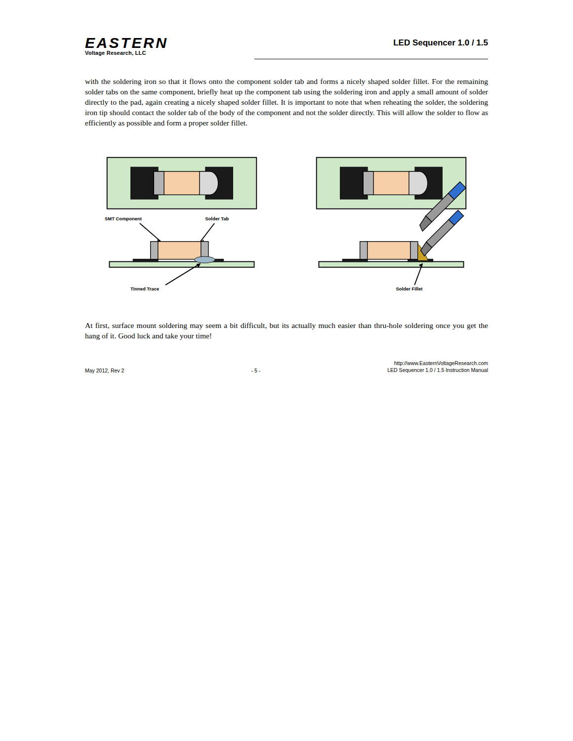EASTERN
Voltage Research, LLC
LED Sequencer 1.0 / 1.5
with the soldering iron so that it flows onto the component solder tab and forms a nicely shaped solder fillet. For the remaining solder tabs on the same component, briefly heat up the component tab using the soldering iron and apply a small amount of solder directly to the pad, again creating a nicely shaped solder fillet. It is important to note that when reheating the solder, the soldering iron tip should contact the solder tab of the body of the component and not the solder directly. This will allow the solder to flow as efficiently as possible and form a proper solder fillet.
SMT Component Solder Tab Tinned Trace
Solder Fillet
At first, surface mount soldering may seem a bit difficult, but its actually much easier than thru-hole soldering once you get the hang of it. Good luck and take your time!
May 2012, Rev 2
- 5 -
http://www.EasternVoltageResearch.com
LED Sequencer 1.0 / 1.5 Instruction Manual